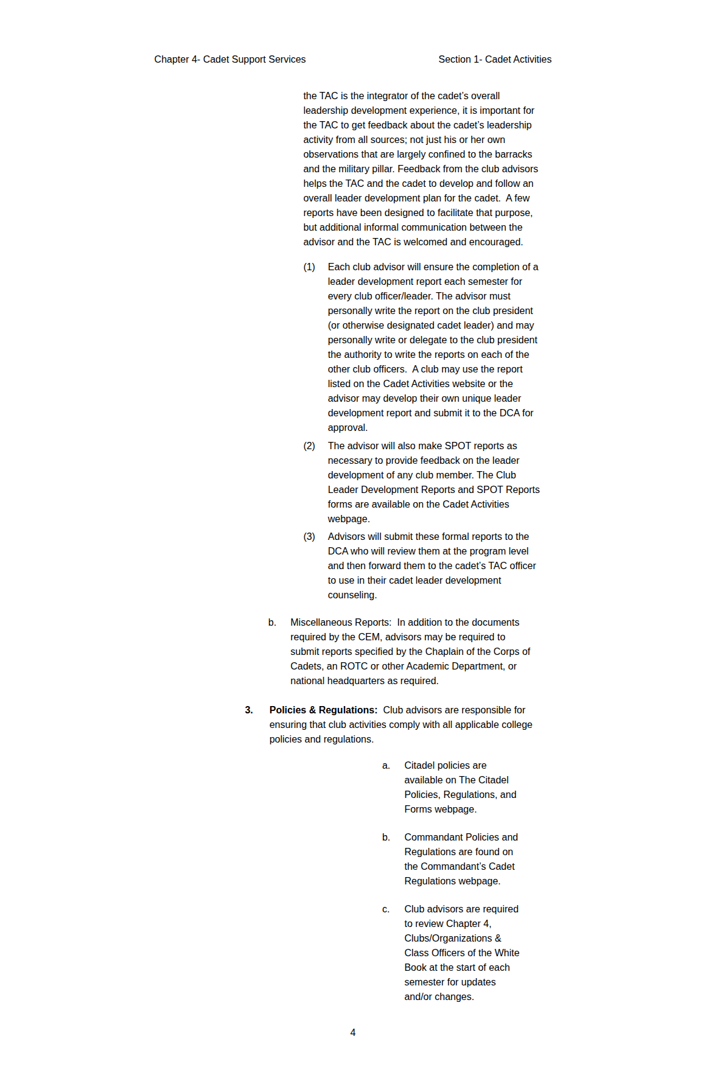Chapter 4- Cadet Support Services
Section 1- Cadet Activities
the TAC is the integrator of the cadet’s overall leadership development experience, it is important for the TAC to get feedback about the cadet’s leadership activity from all sources; not just his or her own observations that are largely confined to the barracks and the military pillar. Feedback from the club advisors helps the TAC and the cadet to develop and follow an overall leader development plan for the cadet. A few reports have been designed to facilitate that purpose, but additional informal communication between the advisor and the TAC is welcomed and encouraged.
(1) Each club advisor will ensure the completion of a leader development report each semester for every club officer/leader. The advisor must personally write the report on the club president (or otherwise designated cadet leader) and may personally write or delegate to the club president the authority to write the reports on each of the other club officers. A club may use the report listed on the Cadet Activities website or the advisor may develop their own unique leader development report and submit it to the DCA for approval.
(2) The advisor will also make SPOT reports as necessary to provide feedback on the leader development of any club member. The Club Leader Development Reports and SPOT Reports forms are available on the Cadet Activities webpage.
(3) Advisors will submit these formal reports to the DCA who will review them at the program level and then forward them to the cadet’s TAC officer to use in their cadet leader development counseling.
b. Miscellaneous Reports: In addition to the documents required by the CEM, advisors may be required to submit reports specified by the Chaplain of the Corps of Cadets, an ROTC or other Academic Department, or national headquarters as required.
3. Policies & Regulations: Club advisors are responsible for ensuring that club activities comply with all applicable college policies and regulations.
a. Citadel policies are available on The Citadel Policies, Regulations, and Forms webpage.
b. Commandant Policies and Regulations are found on the Commandant’s Cadet Regulations webpage.
c. Club advisors are required to review Chapter 4, Clubs/Organizations & Class Officers of the White Book at the start of each semester for updates and/or changes.
4